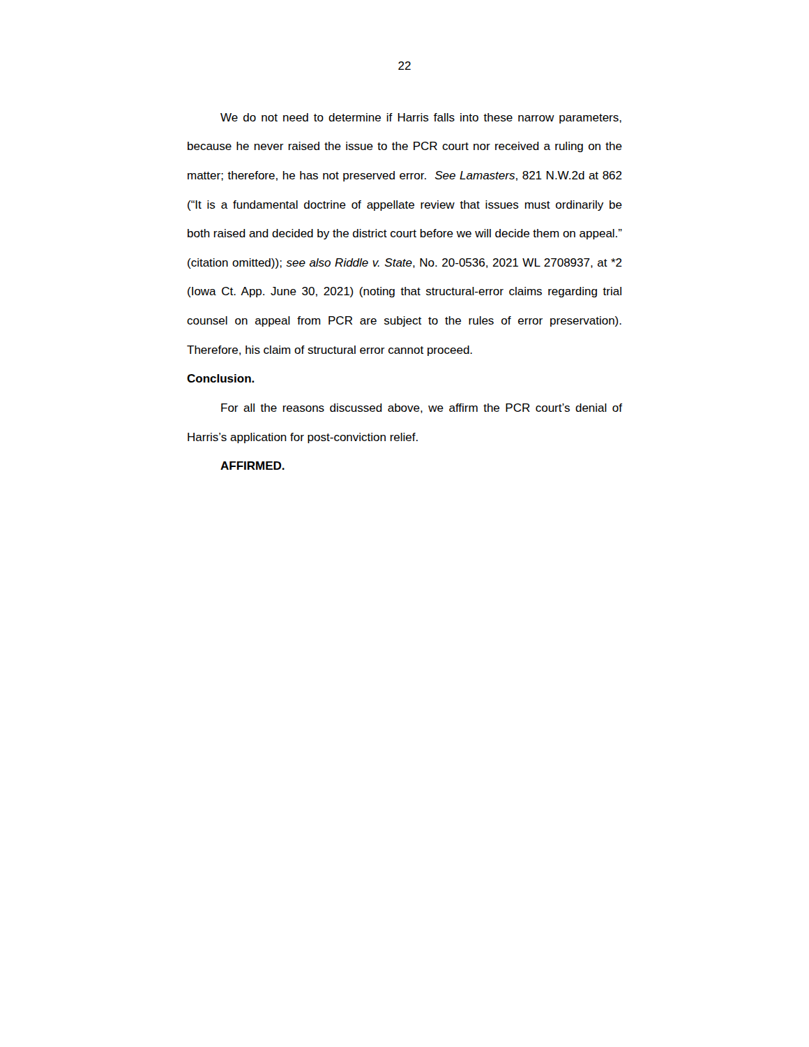22
We do not need to determine if Harris falls into these narrow parameters, because he never raised the issue to the PCR court nor received a ruling on the matter; therefore, he has not preserved error. See Lamasters, 821 N.W.2d at 862 (“It is a fundamental doctrine of appellate review that issues must ordinarily be both raised and decided by the district court before we will decide them on appeal.” (citation omitted)); see also Riddle v. State, No. 20-0536, 2021 WL 2708937, at *2 (Iowa Ct. App. June 30, 2021) (noting that structural-error claims regarding trial counsel on appeal from PCR are subject to the rules of error preservation). Therefore, his claim of structural error cannot proceed.
Conclusion.
For all the reasons discussed above, we affirm the PCR court’s denial of Harris’s application for post-conviction relief.
AFFIRMED.